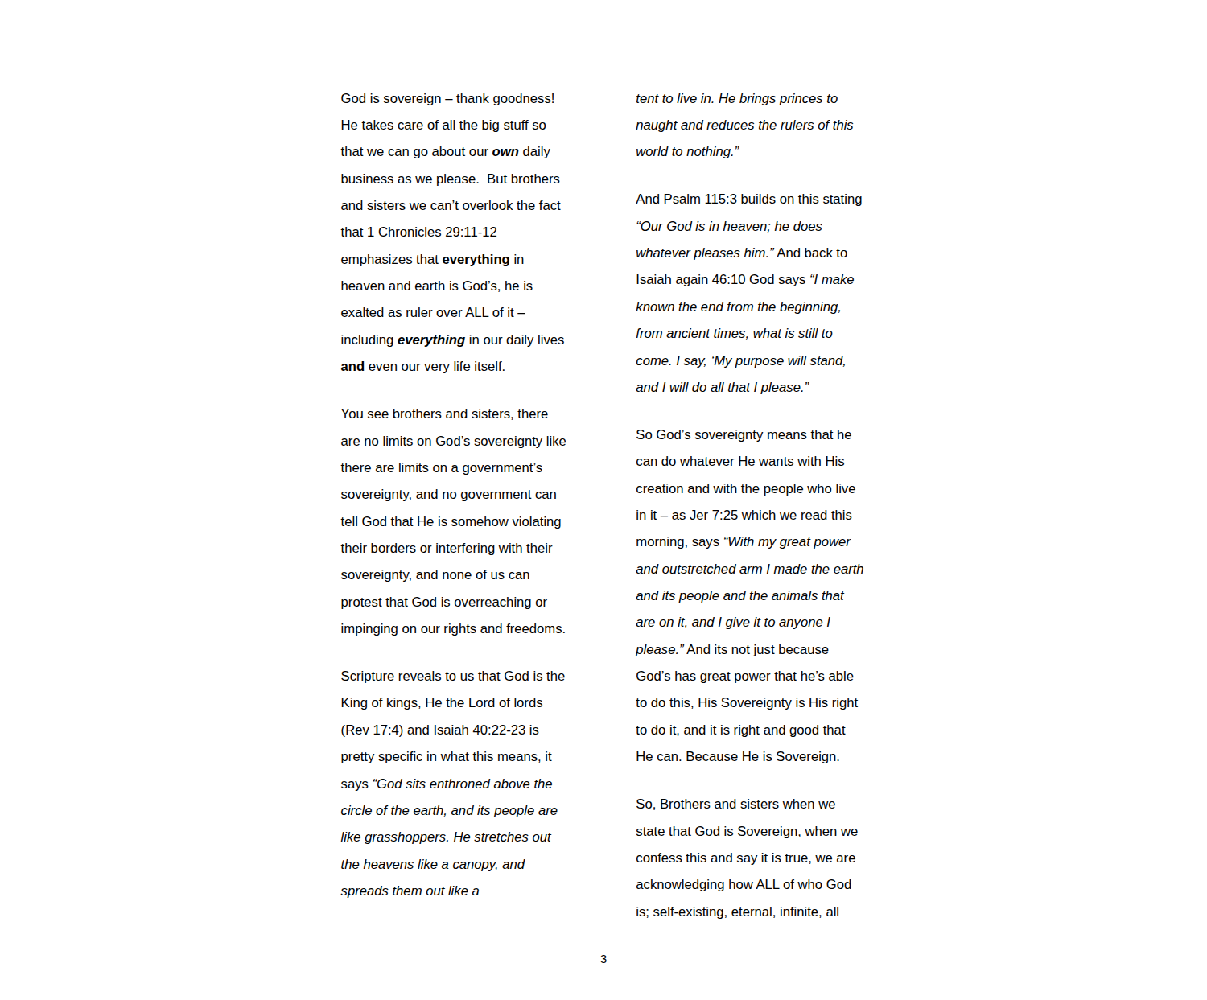God is sovereign – thank goodness! He takes care of all the big stuff so that we can go about our own daily business as we please. But brothers and sisters we can’t overlook the fact that 1 Chronicles 29:11-12 emphasizes that everything in heaven and earth is God’s, he is exalted as ruler over ALL of it – including everything in our daily lives and even our very life itself.
You see brothers and sisters, there are no limits on God’s sovereignty like there are limits on a government’s sovereignty, and no government can tell God that He is somehow violating their borders or interfering with their sovereignty, and none of us can protest that God is overreaching or impinging on our rights and freedoms.
Scripture reveals to us that God is the King of kings, He the Lord of lords (Rev 17:4) and Isaiah 40:22-23 is pretty specific in what this means, it says “God sits enthroned above the circle of the earth, and its people are like grasshoppers. He stretches out the heavens like a canopy, and spreads them out like a
tent to live in. He brings princes to naught and reduces the rulers of this world to nothing.”
And Psalm 115:3 builds on this stating “Our God is in heaven; he does whatever pleases him.” And back to Isaiah again 46:10 God says “I make known the end from the beginning, from ancient times, what is still to come. I say, ‘My purpose will stand, and I will do all that I please.”
So God’s sovereignty means that he can do whatever He wants with His creation and with the people who live in it – as Jer 7:25 which we read this morning, says “With my great power and outstretched arm I made the earth and its people and the animals that are on it, and I give it to anyone I please.” And its not just because God’s has great power that he’s able to do this, His Sovereignty is His right to do it, and it is right and good that He can. Because He is Sovereign.
So, Brothers and sisters when we state that God is Sovereign, when we confess this and say it is true, we are acknowledging how ALL of who God is; self-existing, eternal, infinite, all
3